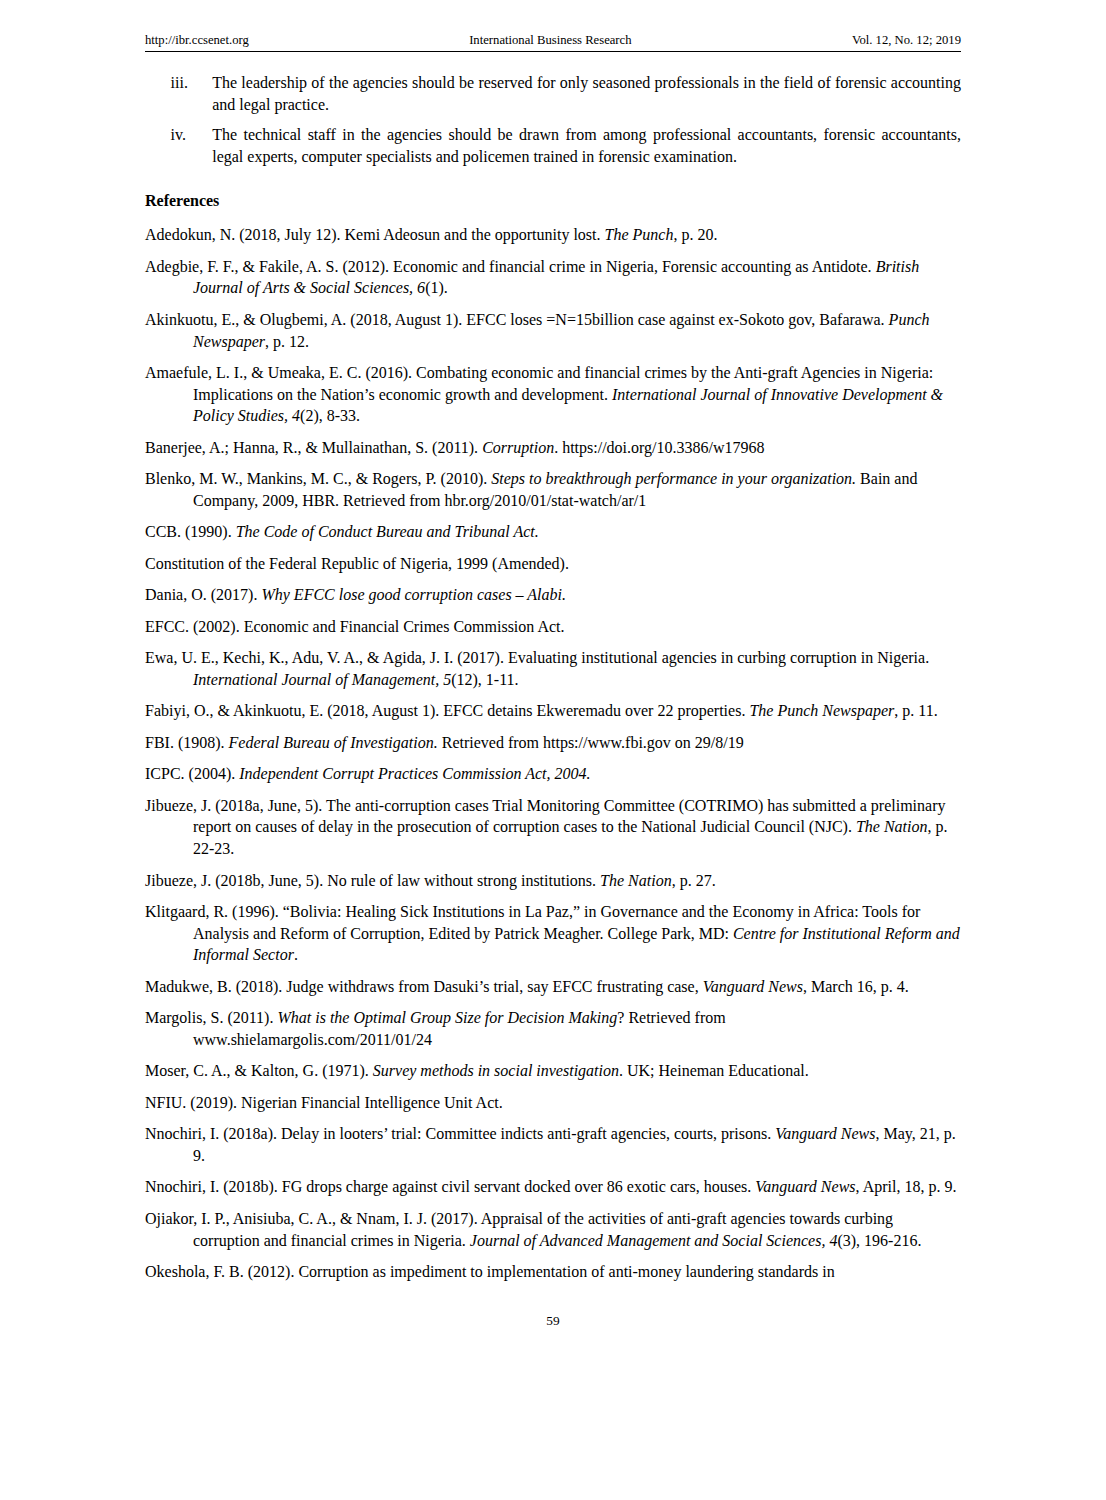http://ibr.ccsenet.org International Business Research Vol. 12, No. 12; 2019
iii. The leadership of the agencies should be reserved for only seasoned professionals in the field of forensic accounting and legal practice.
iv. The technical staff in the agencies should be drawn from among professional accountants, forensic accountants, legal experts, computer specialists and policemen trained in forensic examination.
References
Adedokun, N. (2018, July 12). Kemi Adeosun and the opportunity lost. The Punch, p. 20.
Adegbie, F. F., & Fakile, A. S. (2012). Economic and financial crime in Nigeria, Forensic accounting as Antidote. British Journal of Arts & Social Sciences, 6(1).
Akinkuotu, E., & Olugbemi, A. (2018, August 1). EFCC loses =N=15billion case against ex-Sokoto gov, Bafarawa. Punch Newspaper, p. 12.
Amaefule, L. I., & Umeaka, E. C. (2016). Combating economic and financial crimes by the Anti-graft Agencies in Nigeria: Implications on the Nation’s economic growth and development. International Journal of Innovative Development & Policy Studies, 4(2), 8-33.
Banerjee, A.; Hanna, R., & Mullainathan, S. (2011). Corruption. https://doi.org/10.3386/w17968
Blenko, M. W., Mankins, M. C., & Rogers, P. (2010). Steps to breakthrough performance in your organization. Bain and Company, 2009, HBR. Retrieved from hbr.org/2010/01/stat-watch/ar/1
CCB. (1990). The Code of Conduct Bureau and Tribunal Act.
Constitution of the Federal Republic of Nigeria, 1999 (Amended).
Dania, O. (2017). Why EFCC lose good corruption cases – Alabi.
EFCC. (2002). Economic and Financial Crimes Commission Act.
Ewa, U. E., Kechi, K., Adu, V. A., & Agida, J. I. (2017). Evaluating institutional agencies in curbing corruption in Nigeria. International Journal of Management, 5(12), 1-11.
Fabiyi, O., & Akinkuotu, E. (2018, August 1). EFCC detains Ekweremadu over 22 properties. The Punch Newspaper, p. 11.
FBI. (1908). Federal Bureau of Investigation. Retrieved from https://www.fbi.gov on 29/8/19
ICPC. (2004). Independent Corrupt Practices Commission Act, 2004.
Jibueze, J. (2018a, June, 5). The anti-corruption cases Trial Monitoring Committee (COTRIMO) has submitted a preliminary report on causes of delay in the prosecution of corruption cases to the National Judicial Council (NJC). The Nation, p. 22-23.
Jibueze, J. (2018b, June, 5). No rule of law without strong institutions. The Nation, p. 27.
Klitgaard, R. (1996). “Bolivia: Healing Sick Institutions in La Paz,” in Governance and the Economy in Africa: Tools for Analysis and Reform of Corruption, Edited by Patrick Meagher. College Park, MD: Centre for Institutional Reform and Informal Sector.
Madukwe, B. (2018). Judge withdraws from Dasuki’s trial, say EFCC frustrating case, Vanguard News, March 16, p. 4.
Margolis, S. (2011). What is the Optimal Group Size for Decision Making? Retrieved from www.shielamargolis.com/2011/01/24
Moser, C. A., & Kalton, G. (1971). Survey methods in social investigation. UK; Heineman Educational.
NFIU. (2019). Nigerian Financial Intelligence Unit Act.
Nnochiri, I. (2018a). Delay in looters’ trial: Committee indicts anti-graft agencies, courts, prisons. Vanguard News, May, 21, p. 9.
Nnochiri, I. (2018b). FG drops charge against civil servant docked over 86 exotic cars, houses. Vanguard News, April, 18, p. 9.
Ojiakor, I. P., Anisiuba, C. A., & Nnam, I. J. (2017). Appraisal of the activities of anti-graft agencies towards curbing corruption and financial crimes in Nigeria. Journal of Advanced Management and Social Sciences, 4(3), 196-216.
Okeshola, F. B. (2012). Corruption as impediment to implementation of anti-money laundering standards in
59